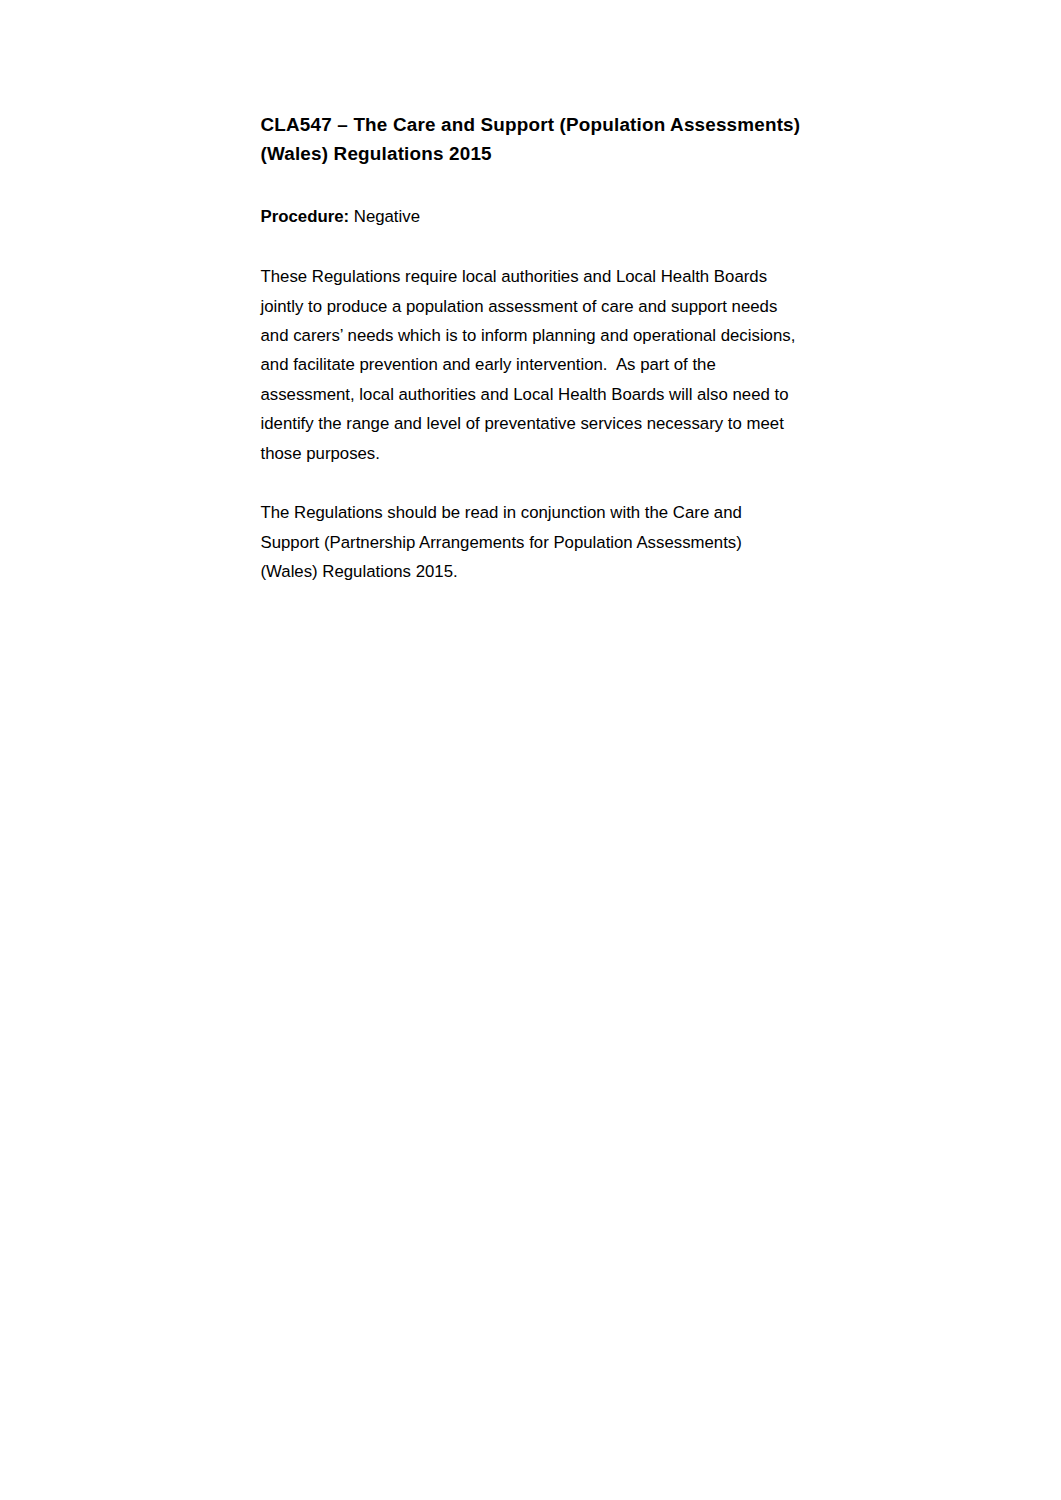CLA547 – The Care and Support (Population Assessments) (Wales) Regulations 2015
Procedure: Negative
These Regulations require local authorities and Local Health Boards jointly to produce a population assessment of care and support needs and carers’ needs which is to inform planning and operational decisions, and facilitate prevention and early intervention. As part of the assessment, local authorities and Local Health Boards will also need to identify the range and level of preventative services necessary to meet those purposes.
The Regulations should be read in conjunction with the Care and Support (Partnership Arrangements for Population Assessments) (Wales) Regulations 2015.